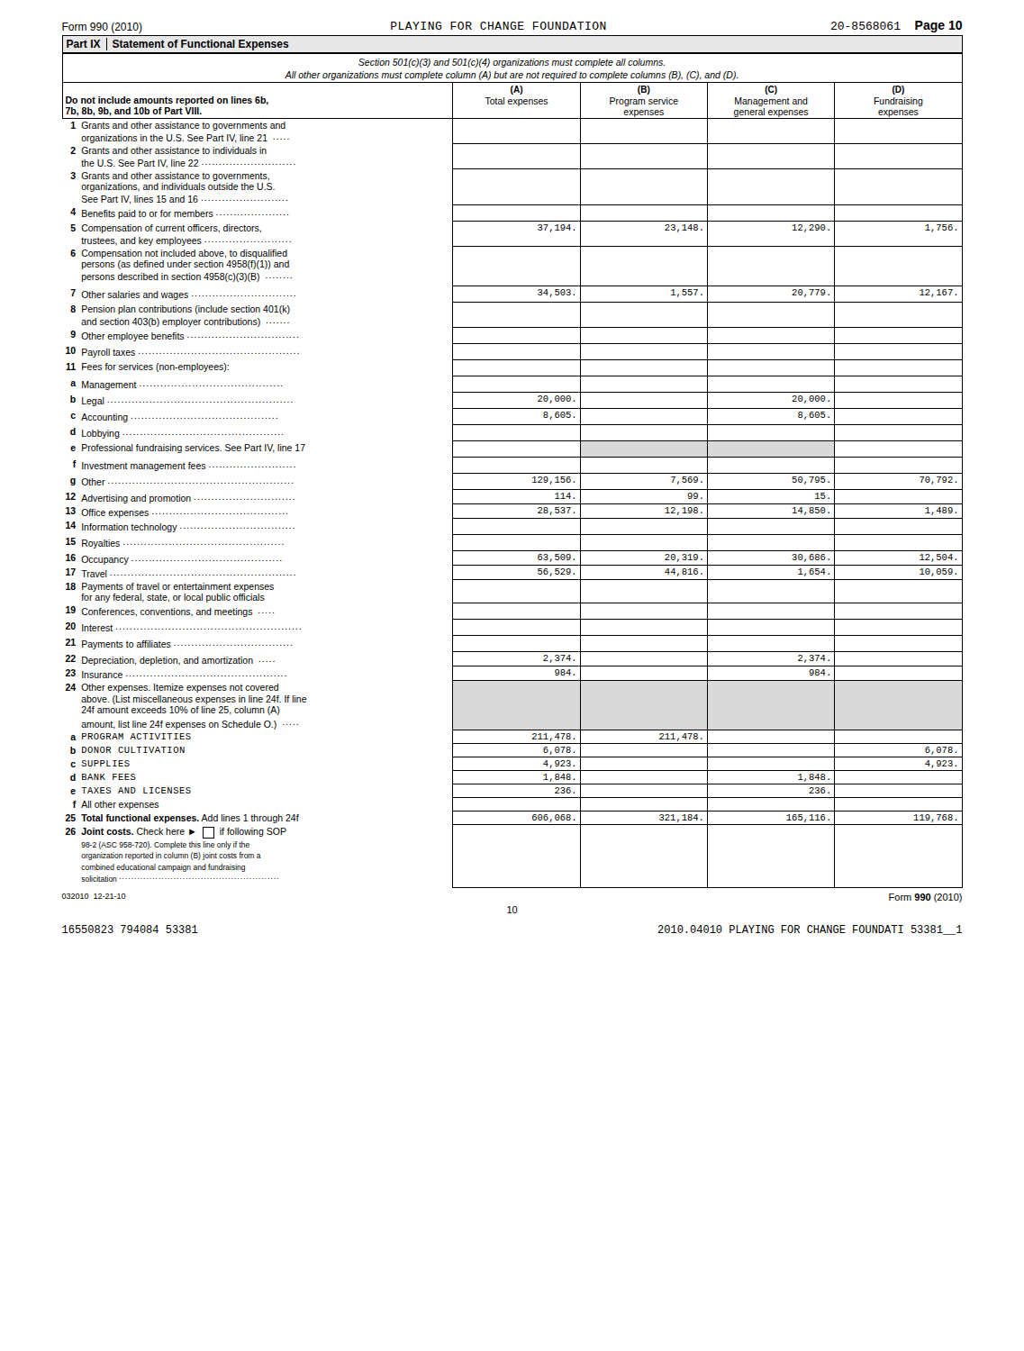Form 990 (2010)
PLAYING FOR CHANGE FOUNDATION
20-8568061 Page 10
Part IXStatement of Functional Expenses
Section 501(c)(3) and 501(c)(4) organizations must complete all columns.
All other organizations must complete column (A) but are not required to complete columns (B), (C), and (D).
| Do not include amounts reported on lines 6b, 7b, 8b, 9b, and 10b of Part VIII. | (A) Total expenses | (B) Program service expenses | (C) Management and general expenses | (D) Fundraising expenses |
| 1 | Grants and other assistance to governments and organizations in the U.S. See Part IV, line 21 ..... | | | | |
| 2 | Grants and other assistance to individuals in the U.S. See Part IV, line 22 ........................... | | | | |
| 3 | Grants and other assistance to governments, organizations, and individuals outside the U.S. See Part IV, lines 15 and 16 ......................... | | | | |
| 4 | Benefits paid to or for members ..................... | | | | |
| 5 | Compensation of current officers, directors, trustees, and key employees ......................... | 37,194. | 23,148. | 12,290. | 1,756. |
| 6 | Compensation not included above, to disqualified persons (as defined under section 4958(f)(1)) and persons described in section 4958(c)(3)(B) ........ | | | | |
| 7 | Other salaries and wages .............................. | 34,503. | 1,557. | 20,779. | 12,167. |
| 8 | Pension plan contributions (include section 401(k) and section 403(b) employer contributions) ....... | | | | |
| 9 | Other employee benefits ................................ | | | | |
| 10 | Payroll taxes .............................................. | | | | |
| 11 | Fees for services (non-employees): | | | | |
| a | Management ......................................... | | | | |
| b | Legal ..................................................... | 20,000. | | 20,000. | |
| c | Accounting .......................................... | 8,605. | | 8,605. | |
| d | Lobbying .............................................. | | | | |
| e | Professional fundraising services. See Part IV, line 17 | | | | |
| f | Investment management fees ......................... | | | | |
| g | Other ..................................................... | 129,156. | 7,569. | 50,795. | 70,792. |
| 12 | Advertising and promotion ............................. | 114. | 99. | 15. | |
| 13 | Office expenses ....................................... | 28,537. | 12,198. | 14,850. | 1,489. |
| 14 | Information technology ................................. | | | | |
| 15 | Royalties .............................................. | | | | |
| 16 | Occupancy ........................................... | 63,509. | 20,319. | 30,686. | 12,504. |
| 17 | Travel ..................................................... | 56,529. | 44,816. | 1,654. | 10,059. |
| 18 | Payments of travel or entertainment expenses for any federal, state, or local public officials | | | | |
| 19 | Conferences, conventions, and meetings ..... | | | | |
| 20 | Interest ..................................................... | | | | |
| 21 | Payments to affiliates .................................. | | | | |
| 22 | Depreciation, depletion, and amortization ..... | 2,374. | | 2,374. | |
| 23 | Insurance .............................................. | 984. | | 984. | |
| 24 | Other expenses. Itemize expenses not covered above. (List miscellaneous expenses in line 24f. If line 24f amount exceeds 10% of line 25, column (A) amount, list line 24f expenses on Schedule O.) ..... | | | | |
| a | PROGRAM ACTIVITIES | 211,478. | 211,478. | | |
| b | DONOR CULTIVATION | 6,078. | | | 6,078. |
| c | SUPPLIES | 4,923. | | | 4,923. |
| d | BANK FEES | 1,848. | | 1,848. | |
| e | TAXES AND LICENSES | 236. | | 236. | |
| f | All other expenses | | | | |
| 25 | Total functional expenses. Add lines 1 through 24f | 606,068. | 321,184. | 165,116. | 119,768. |
| 26 | Joint costs. Check here ► if following SOP 98-2 (ASC 958-720). Complete this line only if the organization reported in column (B) joint costs from a combined educational campaign and fundraising solicitation ..................................................... | | | | |
032010 12-21-10
Form 990 (2010)
10
16550823 794084 53381
2010.04010 PLAYING FOR CHANGE FOUNDATI 53381__1